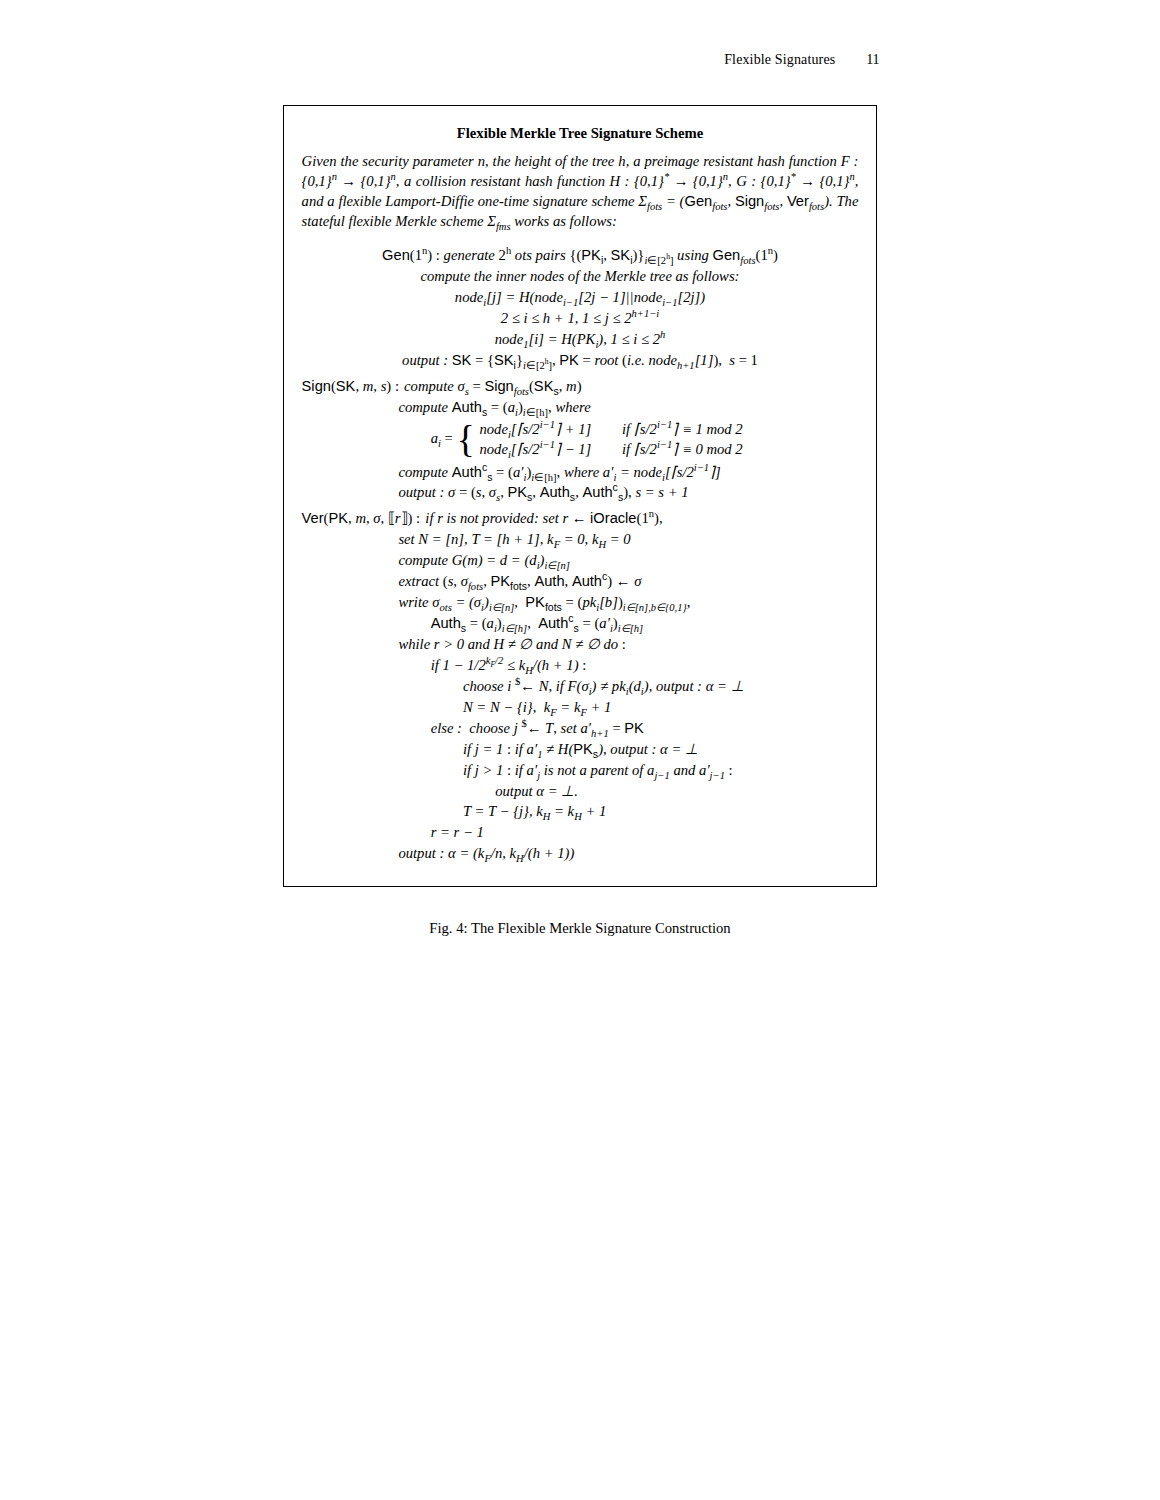Flexible Signatures 11
Flexible Merkle Tree Signature Scheme
Given the security parameter n, the height of the tree h, a preimage resistant hash function F : {0,1}n → {0,1}n, a collision resistant hash function H : {0,1}* → {0,1}n, G : {0,1}* → {0,1}n, and a flexible Lamport-Diffie one-time signature scheme Σfots = (Genfots, Signfots, Verfots). The stateful flexible Merkle scheme Σfms works as follows:
Gen(1n) : generate 2h ots pairs {(PKi, SKi)}i∈[2h] using Genfots(1n)
compute the inner nodes of the Merkle tree as follows:
nodei[j] = H(nodei−1[2j − 1]||nodei−1[2j])
2 ≤ i ≤ h + 1, 1 ≤ j ≤ 2h+1−i
node1[i] = H(PKi), 1 ≤ i ≤ 2h
output : SK = {SKi}i∈[2h], PK = root (i.e. nodeh+1[1]), s = 1
Sign(SK, m, s) :
compute σs = Signfots(SKs, m)
compute Auths = (ai)i∈[h], where
ai = {
| node i [⌈s/2 i−1 ⌉ + 1] | if ⌈s/2 i−1 ⌉ ≡ 1 mod 2 |
| node i [⌈s/2 i−1 ⌉ − 1] | if ⌈s/2 i−1 ⌉ ≡ 0 mod 2 |
compute Authcs = (a′i)i∈[h], where a′i = nodei[⌈s/2i−1⌉]
output : σ = (s, σs, PKs, Auths, Authcs), s = s + 1
Ver(PK, m, σ, ⟦r⟧) :
if r is not provided: set r ← iOracle(1n),
set N = [n], T = [h + 1], kF = 0, kH = 0
compute G(m) = d = (di)i∈[n]
extract (s, σfots, PKfots, Auth, Authc) ← σ
write σots = (σi)i∈[n], PKfots = (pki[b])i∈[n],b∈{0,1},
Auths = (ai)i∈[h], Authcs = (a′i)i∈[h]
while r > 0 and H ≠ ∅ and N ≠ ∅ do :
if 1 − 1/2kF/2 ≤ kH/(h + 1) :
choose i $← N, if F(σi) ≠ pki(di), output : α = ⊥
N = N − {i}, kF = kF + 1
else : choose j $← T, set a′h+1 = PK
if j = 1 : if a′1 ≠ H(PKs), output : α = ⊥
if j > 1 : if a′j is not a parent of aj−1 and a′j−1 :
output α = ⊥.
T = T − {j}, kH = kH + 1
r = r − 1
output : α = (kF/n, kH/(h + 1))
Fig. 4: The Flexible Merkle Signature Construction